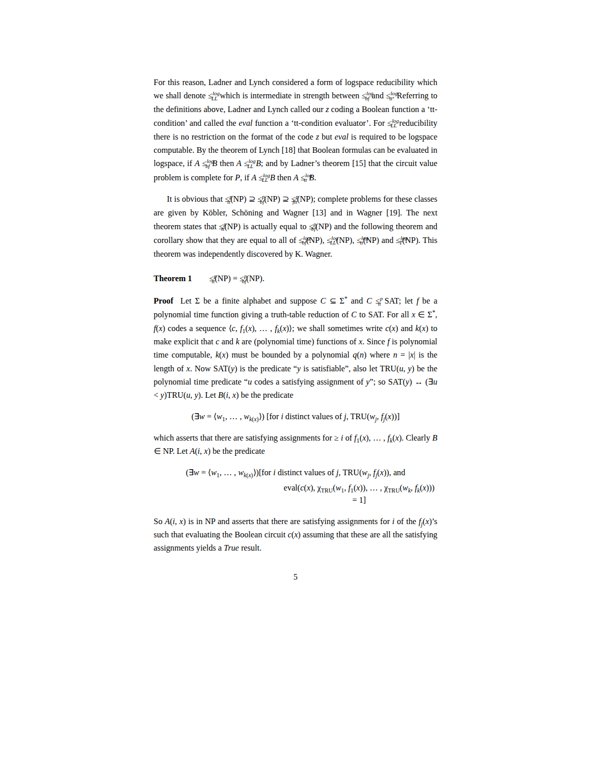For this reason, Ladner and Lynch considered a form of logspace reducibility which we shall denote ≤log LL which is intermediate in strength between ≤log bf and ≤log tt. Referring to the definitions above, Ladner and Lynch called our z coding a Boolean function a ‘tt-condition’ and called the eval function a ‘tt-condition evaluator’. For ≤log LL reducibility there is no restriction on the format of the code z but eval is required to be logspace computable. By the theorem of Lynch [18] that Boolean formulas can be evaluated in logspace, if A ≤log bf B then A ≤log LL B; and by Ladner’s theorem [15] that the circuit value problem is complete for P, if A ≤log LL B then A ≤log tt B.
It is obvious that ≤ptt(NP) ⊇ ≤pbf(NP) ⊇ ≤pftt(NP); complete problems for these classes are given by Köbler, Schöning and Wagner [13] and in Wagner [19]. The next theorem states that ≤ptt(NP) is actually equal to ≤pbf(NP) and the following theorem and corollary show that they are equal to all of ≤log bf(NP), ≤log LL(NP), ≤log tt(NP) and ≤log T(NP). This theorem was independently discovered by K. Wagner.
Theorem 1 ≤ptt(NP) = ≤pbf(NP).
Proof Let Σ be a finite alphabet and suppose C ⊆ Σ* and C ≤ptt SAT; let f be a polynomial time function giving a truth-table reduction of C to SAT. For all x ∈ Σ*, f(x) codes a sequence ⟨c, f1(x), … , fk(x)⟩; we shall sometimes write c(x) and k(x) to make explicit that c and k are (polynomial time) functions of x. Since f is polynomial time computable, k(x) must be bounded by a polynomial q(n) where n = |x| is the length of x. Now SAT(y) is the predicate “y is satisfiable”, also let TRU(u, y) be the polynomial time predicate “u codes a satisfying assignment of y”; so SAT(y) ↔ (∃u < y)TRU(u, y). Let B(i, x) be the predicate
(∃w = ⟨w1, … , wk(x)⟩) [for i distinct values of j, TRU(wj, fj(x))]
which asserts that there are satisfying assignments for ≥ i of f1(x), … , fk(x). Clearly B ∈ NP. Let A(i, x) be the predicate
(∃w = ⟨w1, … , wk(x)⟩)[for i distinct values of j, TRU(wj, fj(x)), and eval(c(x), χTRU(w1, f1(x)), … , χTRU(wk, fk(x))) = 1]
So A(i, x) is in NP and asserts that there are satisfying assignments for i of the fj(x)’s such that evaluating the Boolean circuit c(x) assuming that these are all the satisfying assignments yields a True result.
5